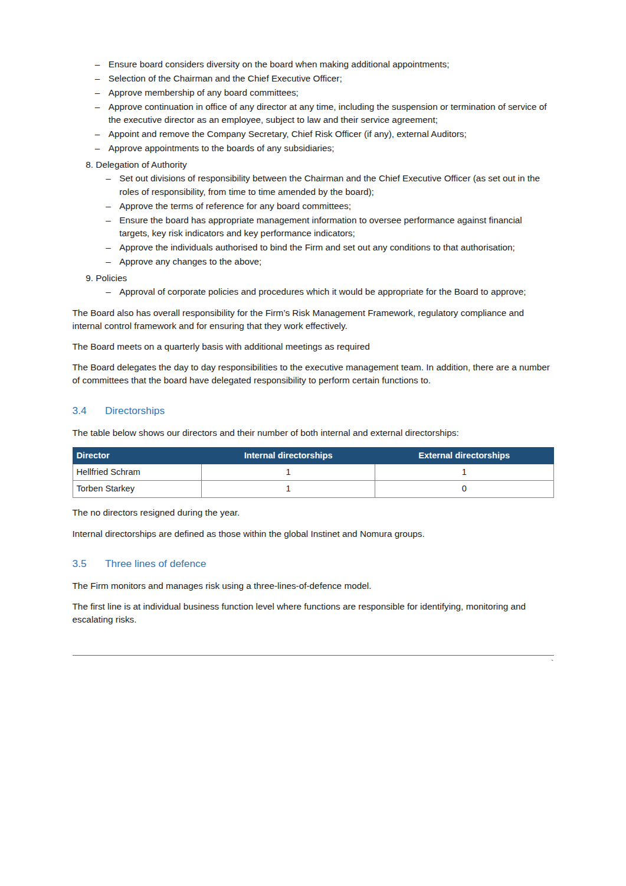Ensure board considers diversity on the board when making additional appointments;
Selection of the Chairman and the Chief Executive Officer;
Approve membership of any board committees;
Approve continuation in office of any director at any time, including the suspension or termination of service of the executive director as an employee, subject to law and their service agreement;
Appoint and remove the Company Secretary, Chief Risk Officer (if any), external Auditors;
Approve appointments to the boards of any subsidiaries;
Delegation of Authority
Set out divisions of responsibility between the Chairman and the Chief Executive Officer (as set out in the roles of responsibility, from time to time amended by the board);
Approve the terms of reference for any board committees;
Ensure the board has appropriate management information to oversee performance against financial targets, key risk indicators and key performance indicators;
Approve the individuals authorised to bind the Firm and set out any conditions to that authorisation;
Approve any changes to the above;
Policies
Approval of corporate policies and procedures which it would be appropriate for the Board to approve;
The Board also has overall responsibility for the Firm’s Risk Management Framework, regulatory compliance and internal control framework and for ensuring that they work effectively.
The Board meets on a quarterly basis with additional meetings as required
The Board delegates the day to day responsibilities to the executive management team. In addition, there are a number of committees that the board have delegated responsibility to perform certain functions to.
3.4 Directorships
The table below shows our directors and their number of both internal and external directorships:
| Director | Internal directorships | External directorships |
| --- | --- | --- |
| Hellfried Schram | 1 | 1 |
| Torben Starkey | 1 | 0 |
The no directors resigned during the year.
Internal directorships are defined as those within the global Instinet and Nomura groups.
3.5 Three lines of defence
The Firm monitors and manages risk using a three-lines-of-defence model.
The first line is at individual business function level where functions are responsible for identifying, monitoring and escalating risks.
`